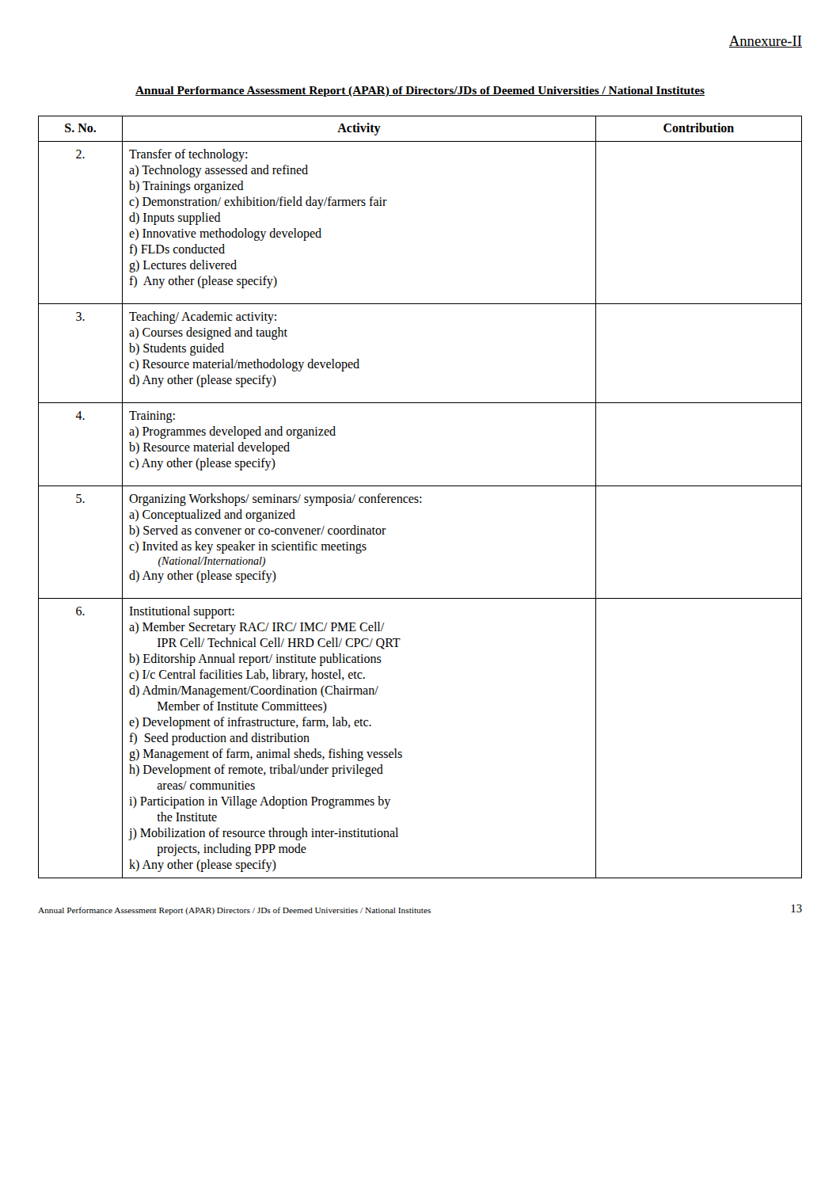Annexure-II
Annual Performance Assessment Report (APAR) of Directors/JDs of Deemed Universities / National Institutes
| S. No. | Activity | Contribution |
| --- | --- | --- |
| 2. | Transfer of technology: a) Technology assessed and refined b) Trainings organized c) Demonstration/ exhibition/field day/farmers fair d) Inputs supplied e) Innovative methodology developed f) FLDs conducted g) Lectures delivered f) Any other (please specify) | |
| 3. | Teaching/ Academic activity: a) Courses designed and taught b) Students guided c) Resource material/methodology developed d) Any other (please specify) | |
| 4. | Training: a) Programmes developed and organized b) Resource material developed c) Any other (please specify) | |
| 5. | Organizing Workshops/ seminars/ symposia/ conferences: a) Conceptualized and organized b) Served as convener or co-convener/ coordinator c) Invited as key speaker in scientific meetings (National/International) d) Any other (please specify) | |
| 6. | Institutional support: a) Member Secretary RAC/ IRC/ IMC/ PME Cell/ IPR Cell/ Technical Cell/ HRD Cell/ CPC/ QRT b) Editorship Annual report/ institute publications c) I/c Central facilities Lab, library, hostel, etc. d) Admin/Management/Coordination (Chairman/ Member of Institute Committees) e) Development of infrastructure, farm, lab, etc. f) Seed production and distribution g) Management of farm, animal sheds, fishing vessels h) Development of remote, tribal/under privileged areas/ communities i) Participation in Village Adoption Programmes by the Institute j) Mobilization of resource through inter-institutional projects, including PPP mode k) Any other (please specify) | |
Annual Performance Assessment Report (APAR) Directors / JDs of Deemed Universities / National Institutes
13